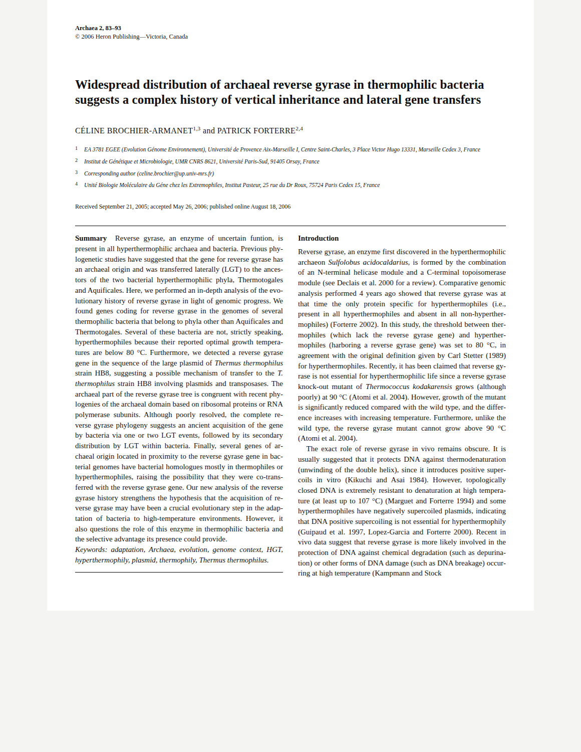Archaea 2, 83–93
© 2006 Heron Publishing—Victoria, Canada
Widespread distribution of archaeal reverse gyrase in thermophilic bacteria suggests a complex history of vertical inheritance and lateral gene transfers
CÉLINE BROCHIER-ARMANET1,3 and PATRICK FORTERRE2,4
1 EA 3781 EGEE (Evolution Génome Environnement), Université de Provence Aix-Marseille I, Centre Saint-Charles, 3 Place Victor Hugo 13331, Marseille Cedex 3, France
2 Institut de Génétique et Microbiologie, UMR CNRS 8621, Université Paris-Sud, 91405 Orsay, France
3 Corresponding author (celine.brochier@up.univ-mrs.fr)
4 Unité Biologie Moléculaire du Géne chez les Extremophiles, Institut Pasteur, 25 rue du Dr Roux, 75724 Paris Cedex 15, France
Received September 21, 2005; accepted May 26, 2006; published online August 18, 2006
Summary Reverse gyrase, an enzyme of uncertain funtion, is present in all hyperthermophilic archaea and bacteria. Previous phylogenetic studies have suggested that the gene for reverse gyrase has an archaeal origin and was transferred laterally (LGT) to the ancestors of the two bacterial hyperthermophilic phyla, Thermotogales and Aquificales. Here, we performed an in-depth analysis of the evolutionary history of reverse gyrase in light of genomic progress. We found genes coding for reverse gyrase in the genomes of several thermophilic bacteria that belong to phyla other than Aquificales and Thermotogales. Several of these bacteria are not, strictly speaking, hyperthermophiles because their reported optimal growth temperatures are below 80 °C. Furthermore, we detected a reverse gyrase gene in the sequence of the large plasmid of Thermus thermophilus strain HB8, suggesting a possible mechanism of transfer to the T. thermophilus strain HB8 involving plasmids and transposases. The archaeal part of the reverse gyrase tree is congruent with recent phylogenies of the archaeal domain based on ribosomal proteins or RNA polymerase subunits. Although poorly resolved, the complete reverse gyrase phylogeny suggests an ancient acquisition of the gene by bacteria via one or two LGT events, followed by its secondary distribution by LGT within bacteria. Finally, several genes of archaeal origin located in proximity to the reverse gyrase gene in bacterial genomes have bacterial homologues mostly in thermophiles or hyperthermophiles, raising the possibility that they were co-transferred with the reverse gyrase gene. Our new analysis of the reverse gyrase history strengthens the hypothesis that the acquisition of reverse gyrase may have been a crucial evolutionary step in the adaptation of bacteria to high-temperature environments. However, it also questions the role of this enzyme in thermophilic bacteria and the selective advantage its presence could provide.
Keywords: adaptation, Archaea, evolution, genome context, HGT, hyperthermophily, plasmid, thermophily, Thermus thermophilus.
Introduction
Reverse gyrase, an enzyme first discovered in the hyperthermophilic archaeon Sulfolobus acidocaldarius, is formed by the combination of an N-terminal helicase module and a C-terminal topoisomerase module (see Declais et al. 2000 for a review). Comparative genomic analysis performed 4 years ago showed that reverse gyrase was at that time the only protein specific for hyperthermophiles (i.e., present in all hyperthermophiles and absent in all non-hyperthermophiles) (Forterre 2002). In this study, the threshold between thermophiles (which lack the reverse gyrase gene) and hyperthermophiles (harboring a reverse gyrase gene) was set to 80 °C, in agreement with the original definition given by Carl Stetter (1989) for hyperthermophiles. Recently, it has been claimed that reverse gyrase is not essential for hyperthermophilic life since a reverse gyrase knock-out mutant of Thermococcus kodakarensis grows (although poorly) at 90 °C (Atomi et al. 2004). However, growth of the mutant is significantly reduced compared with the wild type, and the difference increases with increasing temperature. Furthermore, unlike the wild type, the reverse gyrase mutant cannot grow above 90 °C (Atomi et al. 2004).
The exact role of reverse gyrase in vivo remains obscure. It is usually suggested that it protects DNA against thermodenaturation (unwinding of the double helix), since it introduces positive supercoils in vitro (Kikuchi and Asai 1984). However, topologically closed DNA is extremely resistant to denaturation at high temperature (at least up to 107 °C) (Marguet and Forterre 1994) and some hyperthermophiles have negatively supercoiled plasmids, indicating that DNA positive supercoiling is not essential for hyperthermophily (Guipaud et al. 1997, Lopez-Garcia and Forterre 2000). Recent in vivo data suggest that reverse gyrase is more likely involved in the protection of DNA against chemical degradation (such as depurination) or other forms of DNA damage (such as DNA breakage) occurring at high temperature (Kampmann and Stock